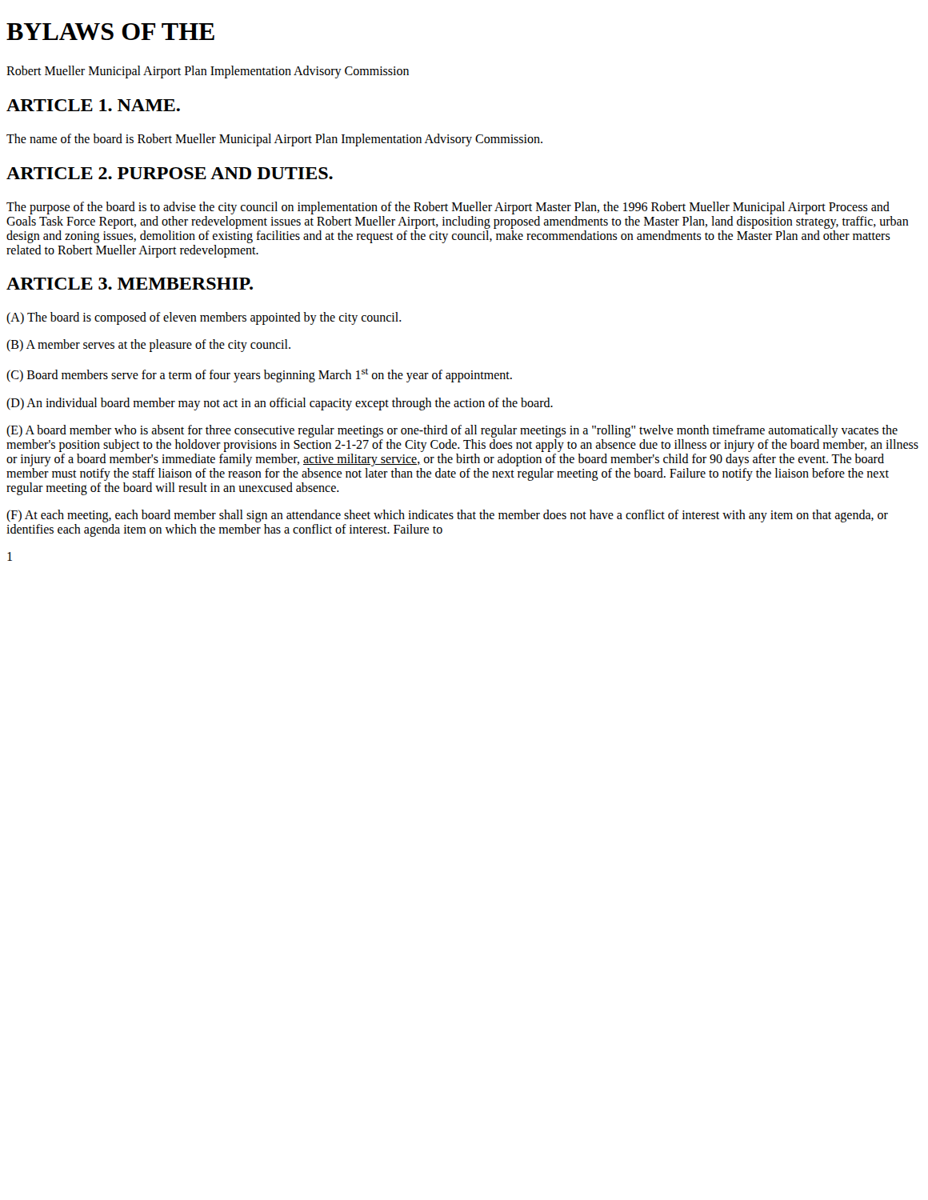BYLAWS OF THE
Robert Mueller Municipal Airport Plan Implementation Advisory Commission
ARTICLE 1. NAME.
The name of the board is Robert Mueller Municipal Airport Plan Implementation Advisory Commission.
ARTICLE 2. PURPOSE AND DUTIES.
The purpose of the board is to advise the city council on implementation of the Robert Mueller Airport Master Plan, the 1996 Robert Mueller Municipal Airport Process and Goals Task Force Report, and other redevelopment issues at Robert Mueller Airport, including proposed amendments to the Master Plan, land disposition strategy, traffic, urban design and zoning issues, demolition of existing facilities and at the request of the city council, make recommendations on amendments to the Master Plan and other matters related to Robert Mueller Airport redevelopment.
ARTICLE 3. MEMBERSHIP.
(A) The board is composed of eleven members appointed by the city council.
(B) A member serves at the pleasure of the city council.
(C) Board members serve for a term of four years beginning March 1st on the year of appointment.
(D) An individual board member may not act in an official capacity except through the action of the board.
(E) A board member who is absent for three consecutive regular meetings or one-third of all regular meetings in a "rolling" twelve month timeframe automatically vacates the member's position subject to the holdover provisions in Section 2-1-27 of the City Code. This does not apply to an absence due to illness or injury of the board member, an illness or injury of a board member's immediate family member, active military service, or the birth or adoption of the board member's child for 90 days after the event. The board member must notify the staff liaison of the reason for the absence not later than the date of the next regular meeting of the board. Failure to notify the liaison before the next regular meeting of the board will result in an unexcused absence.
(F) At each meeting, each board member shall sign an attendance sheet which indicates that the member does not have a conflict of interest with any item on that agenda, or identifies each agenda item on which the member has a conflict of interest. Failure to
1